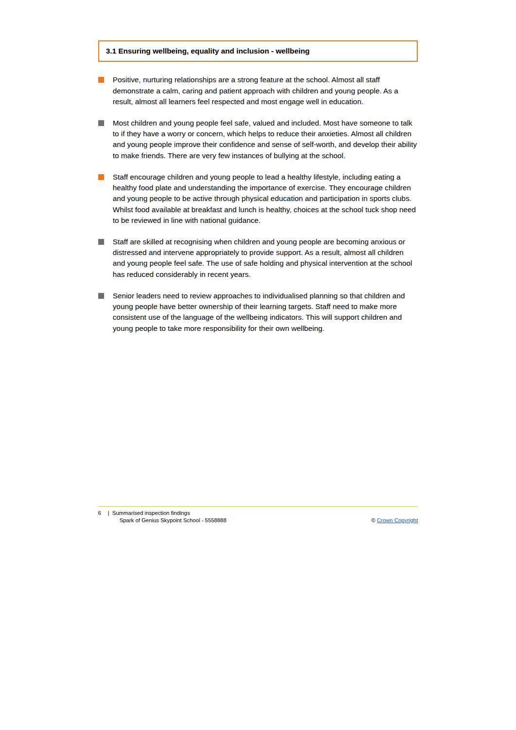3.1 Ensuring wellbeing, equality and inclusion - wellbeing
Positive, nurturing relationships are a strong feature at the school. Almost all staff demonstrate a calm, caring and patient approach with children and young people. As a result, almost all learners feel respected and most engage well in education.
Most children and young people feel safe, valued and included. Most have someone to talk to if they have a worry or concern, which helps to reduce their anxieties. Almost all children and young people improve their confidence and sense of self-worth, and develop their ability to make friends. There are very few instances of bullying at the school.
Staff encourage children and young people to lead a healthy lifestyle, including eating a healthy food plate and understanding the importance of exercise. They encourage children and young people to be active through physical education and participation in sports clubs. Whilst food available at breakfast and lunch is healthy, choices at the school tuck shop need to be reviewed in line with national guidance.
Staff are skilled at recognising when children and young people are becoming anxious or distressed and intervene appropriately to provide support. As a result, almost all children and young people feel safe. The use of safe holding and physical intervention at the school has reduced considerably in recent years.
Senior leaders need to review approaches to individualised planning so that children and young people have better ownership of their learning targets. Staff need to make more consistent use of the language of the wellbeing indicators. This will support children and young people to take more responsibility for their own wellbeing.
6|Summarised inspection findings
Spark of Genius Skypoint School - 5558888
© Crown Copyright